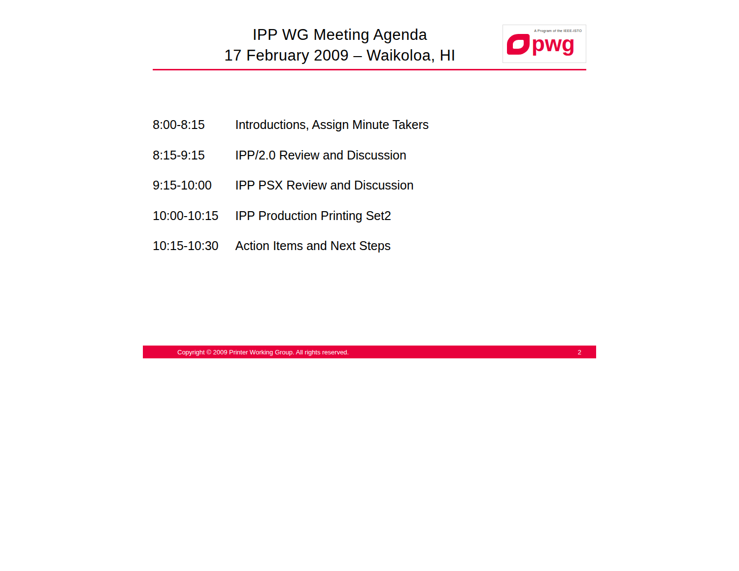A Program of the IEEE-ISTO pwg
IPP WG Meeting Agenda
17 February 2009 – Waikoloa, HI
| 8:00-8:15 | Introductions, Assign Minute Takers |
| 8:15-9:15 | IPP/2.0 Review and Discussion |
| 9:15-10:00 | IPP PSX Review and Discussion |
| 10:00-10:15 | IPP Production Printing Set2 |
| 10:15-10:30 | Action Items and Next Steps |
Copyright © 2009 Printer Working Group. All rights reserved. 2